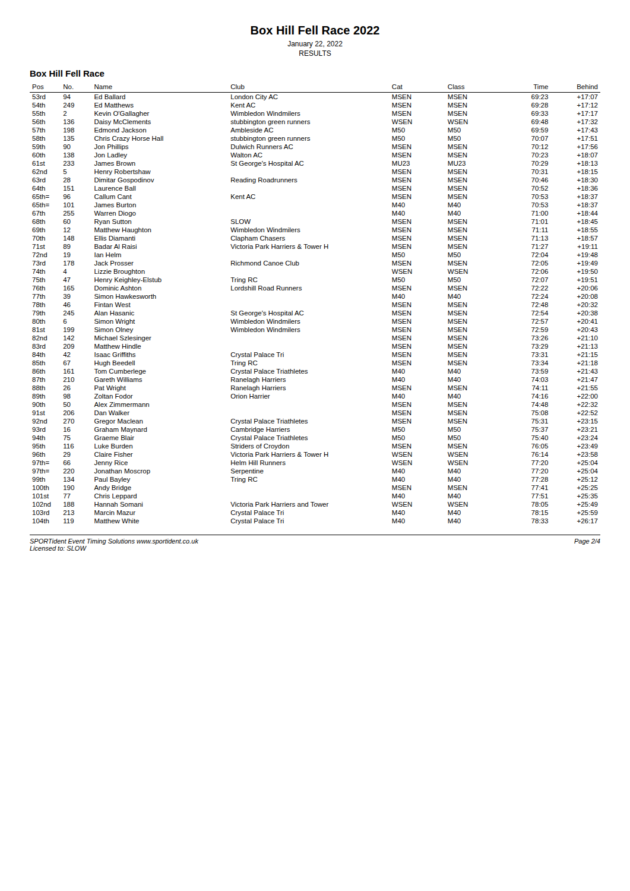Box Hill Fell Race 2022
January 22, 2022
RESULTS
Box Hill Fell Race
| Pos | No. | Name | Club | Cat | Class | Time | Behind |
| --- | --- | --- | --- | --- | --- | --- | --- |
| 53rd | 94 | Ed Ballard | London City AC | MSEN | MSEN | 69:23 | +17:07 |
| 54th | 249 | Ed Matthews | Kent AC | MSEN | MSEN | 69:28 | +17:12 |
| 55th | 2 | Kevin O'Gallagher | Wimbledon Windmilers | MSEN | MSEN | 69:33 | +17:17 |
| 56th | 136 | Daisy McClements | stubbington green runners | WSEN | WSEN | 69:48 | +17:32 |
| 57th | 198 | Edmond Jackson | Ambleside AC | M50 | M50 | 69:59 | +17:43 |
| 58th | 135 | Chris Crazy Horse Hall | stubbington green runners | M50 | M50 | 70:07 | +17:51 |
| 59th | 90 | Jon Phillips | Dulwich Runners AC | MSEN | MSEN | 70:12 | +17:56 |
| 60th | 138 | Jon Ladley | Walton AC | MSEN | MSEN | 70:23 | +18:07 |
| 61st | 233 | James Brown | St George's Hospital AC | MU23 | MU23 | 70:29 | +18:13 |
| 62nd | 5 | Henry Robertshaw | | MSEN | MSEN | 70:31 | +18:15 |
| 63rd | 28 | Dimitar Gospodinov | Reading Roadrunners | MSEN | MSEN | 70:46 | +18:30 |
| 64th | 151 | Laurence Ball | | MSEN | MSEN | 70:52 | +18:36 |
| 65th= | 96 | Callum Cant | Kent AC | MSEN | MSEN | 70:53 | +18:37 |
| 65th= | 101 | James Burton | | M40 | M40 | 70:53 | +18:37 |
| 67th | 255 | Warren Diogo | | M40 | M40 | 71:00 | +18:44 |
| 68th | 60 | Ryan Sutton | SLOW | MSEN | MSEN | 71:01 | +18:45 |
| 69th | 12 | Matthew Haughton | Wimbledon Windmilers | MSEN | MSEN | 71:11 | +18:55 |
| 70th | 148 | Ellis Diamanti | Clapham Chasers | MSEN | MSEN | 71:13 | +18:57 |
| 71st | 89 | Badar Al Raisi | Victoria Park Harriers & Tower H | MSEN | MSEN | 71:27 | +19:11 |
| 72nd | 19 | Ian Helm | | M50 | M50 | 72:04 | +19:48 |
| 73rd | 178 | Jack Prosser | Richmond Canoe Club | MSEN | MSEN | 72:05 | +19:49 |
| 74th | 4 | Lizzie Broughton | | WSEN | WSEN | 72:06 | +19:50 |
| 75th | 47 | Henry Keighley-Elstub | Tring RC | M50 | M50 | 72:07 | +19:51 |
| 76th | 165 | Dominic Ashton | Lordshill Road Runners | MSEN | MSEN | 72:22 | +20:06 |
| 77th | 39 | Simon Hawkesworth | | M40 | M40 | 72:24 | +20:08 |
| 78th | 46 | Fintan West | | MSEN | MSEN | 72:48 | +20:32 |
| 79th | 245 | Alan Hasanic | St George's Hospital AC | MSEN | MSEN | 72:54 | +20:38 |
| 80th | 6 | Simon Wright | Wimbledon Windmilers | MSEN | MSEN | 72:57 | +20:41 |
| 81st | 199 | Simon Olney | Wimbledon Windmilers | MSEN | MSEN | 72:59 | +20:43 |
| 82nd | 142 | Michael Szlesinger | | MSEN | MSEN | 73:26 | +21:10 |
| 83rd | 209 | Matthew Hindle | | MSEN | MSEN | 73:29 | +21:13 |
| 84th | 42 | Isaac Griffiths | Crystal Palace Tri | MSEN | MSEN | 73:31 | +21:15 |
| 85th | 67 | Hugh Beedell | Tring RC | MSEN | MSEN | 73:34 | +21:18 |
| 86th | 161 | Tom Cumberlege | Crystal Palace Triathletes | M40 | M40 | 73:59 | +21:43 |
| 87th | 210 | Gareth Williams | Ranelagh Harriers | M40 | M40 | 74:03 | +21:47 |
| 88th | 26 | Pat Wright | Ranelagh Harriers | MSEN | MSEN | 74:11 | +21:55 |
| 89th | 98 | Zoltan Fodor | Orion Harrier | M40 | M40 | 74:16 | +22:00 |
| 90th | 50 | Alex Zimmermann | | MSEN | MSEN | 74:48 | +22:32 |
| 91st | 206 | Dan Walker | | MSEN | MSEN | 75:08 | +22:52 |
| 92nd | 270 | Gregor Maclean | Crystal Palace Triathletes | MSEN | MSEN | 75:31 | +23:15 |
| 93rd | 16 | Graham Maynard | Cambridge Harriers | M50 | M50 | 75:37 | +23:21 |
| 94th | 75 | Graeme Blair | Crystal Palace Triathletes | M50 | M50 | 75:40 | +23:24 |
| 95th | 116 | Luke Burden | Striders of Croydon | MSEN | MSEN | 76:05 | +23:49 |
| 96th | 29 | Claire Fisher | Victoria Park Harriers & Tower H | WSEN | WSEN | 76:14 | +23:58 |
| 97th= | 66 | Jenny Rice | Helm Hill Runners | WSEN | WSEN | 77:20 | +25:04 |
| 97th= | 220 | Jonathan Moscrop | Serpentine | M40 | M40 | 77:20 | +25:04 |
| 99th | 134 | Paul Bayley | Tring RC | M40 | M40 | 77:28 | +25:12 |
| 100th | 190 | Andy Bridge | | MSEN | MSEN | 77:41 | +25:25 |
| 101st | 77 | Chris Leppard | | M40 | M40 | 77:51 | +25:35 |
| 102nd | 188 | Hannah Somani | Victoria Park Harriers and Tower | WSEN | WSEN | 78:05 | +25:49 |
| 103rd | 213 | Marcin Mazur | Crystal Palace Tri | M40 | M40 | 78:15 | +25:59 |
| 104th | 119 | Matthew White | Crystal Palace Tri | M40 | M40 | 78:33 | +26:17 |
SPORTident Event Timing Solutions www.sportident.co.uk
Licensed to: SLOW
Page 2/4